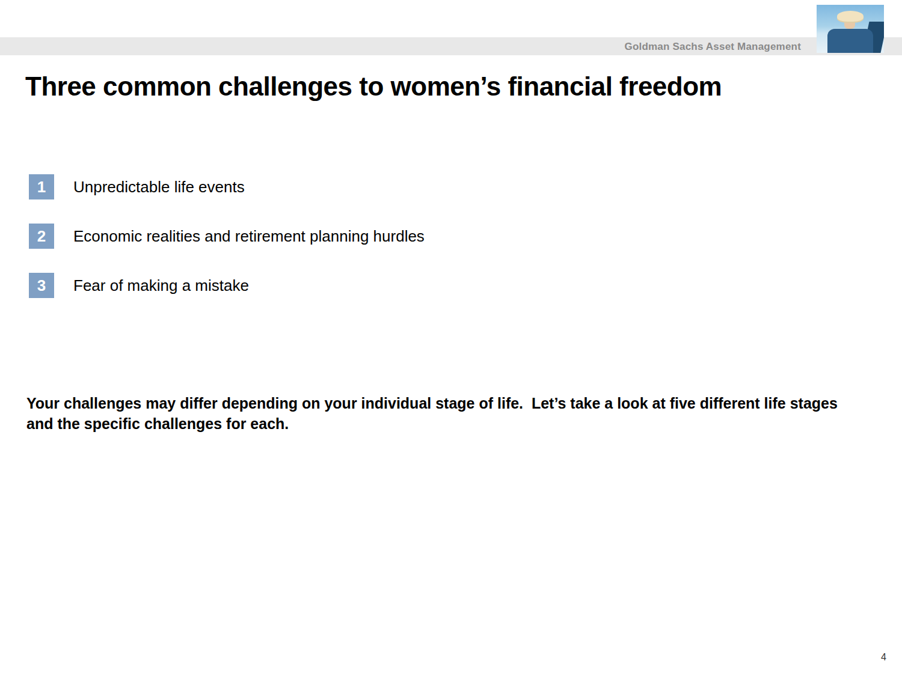Goldman Sachs Asset Management
Three common challenges to women’s financial freedom
1
Unpredictable life events
2
Economic realities and retirement planning hurdles
3
Fear of making a mistake
Your challenges may differ depending on your individual stage of life. Let’s take a look at five different life stages and the specific challenges for each.
4